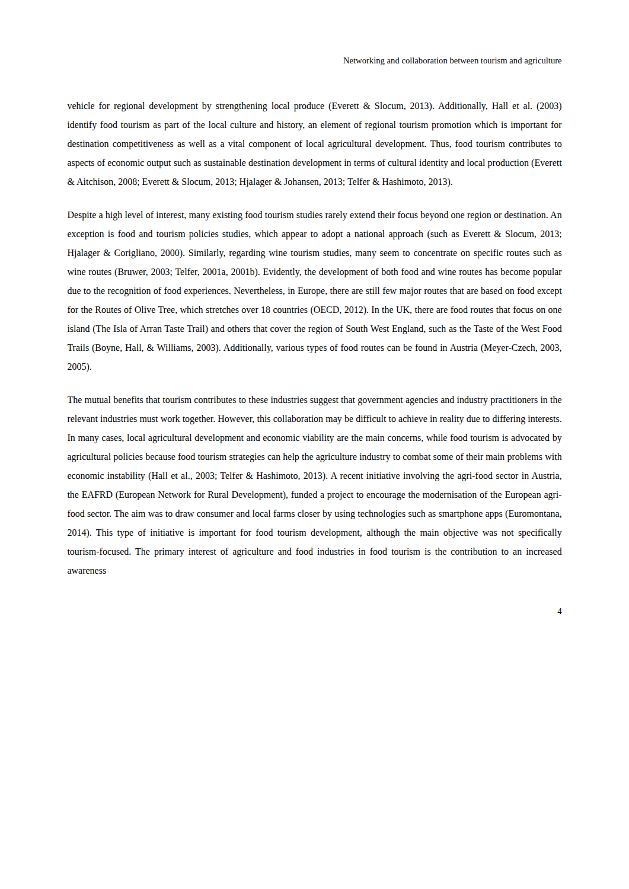Networking and collaboration between tourism and agriculture
vehicle for regional development by strengthening local produce (Everett & Slocum, 2013). Additionally, Hall et al. (2003) identify food tourism as part of the local culture and history, an element of regional tourism promotion which is important for destination competitiveness as well as a vital component of local agricultural development. Thus, food tourism contributes to aspects of economic output such as sustainable destination development in terms of cultural identity and local production (Everett & Aitchison, 2008; Everett & Slocum, 2013; Hjalager & Johansen, 2013; Telfer & Hashimoto, 2013).
Despite a high level of interest, many existing food tourism studies rarely extend their focus beyond one region or destination. An exception is food and tourism policies studies, which appear to adopt a national approach (such as Everett & Slocum, 2013; Hjalager & Corigliano, 2000). Similarly, regarding wine tourism studies, many seem to concentrate on specific routes such as wine routes (Bruwer, 2003; Telfer, 2001a, 2001b). Evidently, the development of both food and wine routes has become popular due to the recognition of food experiences. Nevertheless, in Europe, there are still few major routes that are based on food except for the Routes of Olive Tree, which stretches over 18 countries (OECD, 2012). In the UK, there are food routes that focus on one island (The Isla of Arran Taste Trail) and others that cover the region of South West England, such as the Taste of the West Food Trails (Boyne, Hall, & Williams, 2003). Additionally, various types of food routes can be found in Austria (Meyer-Czech, 2003, 2005).
The mutual benefits that tourism contributes to these industries suggest that government agencies and industry practitioners in the relevant industries must work together. However, this collaboration may be difficult to achieve in reality due to differing interests. In many cases, local agricultural development and economic viability are the main concerns, while food tourism is advocated by agricultural policies because food tourism strategies can help the agriculture industry to combat some of their main problems with economic instability (Hall et al., 2003; Telfer & Hashimoto, 2013). A recent initiative involving the agri-food sector in Austria, the EAFRD (European Network for Rural Development), funded a project to encourage the modernisation of the European agri-food sector. The aim was to draw consumer and local farms closer by using technologies such as smartphone apps (Euromontana, 2014). This type of initiative is important for food tourism development, although the main objective was not specifically tourism-focused. The primary interest of agriculture and food industries in food tourism is the contribution to an increased awareness
4